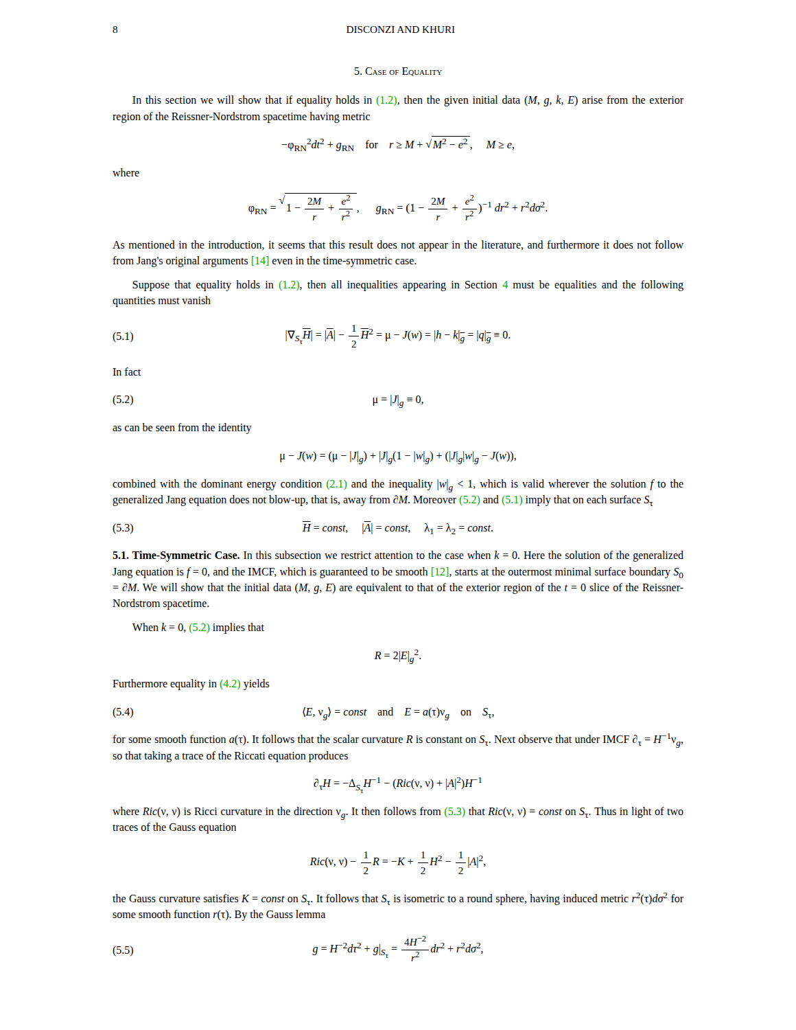8 DISCONZI AND KHURI
5. Case of Equality
In this section we will show that if equality holds in (1.2), then the given initial data (M, g, k, E) arise from the exterior region of the Reissner-Nordstrom spacetime having metric
−φRN2dt2 + gRN for r ≥ M + M2 − e2, M ≥ e,
where
φRN = 1 − 2M r + e2 r2, gRN = (1 − 2M r + e2 r2)−1 dr2 + r2dσ2.
As mentioned in the introduction, it seems that this result does not appear in the literature, and furthermore it does not follow from Jang's original arguments [14] even in the time-symmetric case.
Suppose that equality holds in (1.2), then all inequalities appearing in Section 4 must be equalities and the following quantities must vanish
(5.1) |∇SτH| = |A| − 12 H2 = μ − J(w) = |h − k|g = |q|g ≡ 0.
In fact
(5.2) μ = |J|g ≡ 0,
as can be seen from the identity
μ − J(w) = (μ − |J|g) + |J|g(1 − |w|g) + (|J|g|w|g − J(w)),
combined with the dominant energy condition (2.1) and the inequality |w|g < 1, which is valid wherever the solution f to the generalized Jang equation does not blow-up, that is, away from ∂M. Moreover (5.2) and (5.1) imply that on each surface Sτ
(5.3) H = const, |A| = const, λ1 = λ2 = const.
5.1. Time-Symmetric Case. In this subsection we restrict attention to the case when k = 0. Here the solution of the generalized Jang equation is f = 0, and the IMCF, which is guaranteed to be smooth [12], starts at the outermost minimal surface boundary S0 = ∂M. We will show that the initial data (M, g, E) are equivalent to that of the exterior region of the t = 0 slice of the Reissner-Nordstrom spacetime.
When k = 0, (5.2) implies that
R = 2|E|g2.
Furthermore equality in (4.2) yields
(5.4) ⟨E, νg⟩ = const and E = a(τ)νg on Sτ,
for some smooth function a(τ). It follows that the scalar curvature R is constant on Sτ. Next observe that under IMCF ∂τ = H−1νg, so that taking a trace of the Riccati equation produces
∂τH = −ΔSτH−1 − (Ric(ν, ν) + |A|2)H−1
where Ric(ν, ν) is Ricci curvature in the direction νg. It then follows from (5.3) that Ric(ν, ν) = const on Sτ. Thus in light of two traces of the Gauss equation
Ric(ν, ν) − 12 R = −K + 12 H2 − 12|A|2,
the Gauss curvature satisfies K = const on Sτ. It follows that Sτ is isometric to a round sphere, having induced metric r2(τ)dσ2 for some smooth function r(τ). By the Gauss lemma
(5.5) g = H−2dτ2 + g|Sτ = 4H−2 r2 dr2 + r2dσ2,